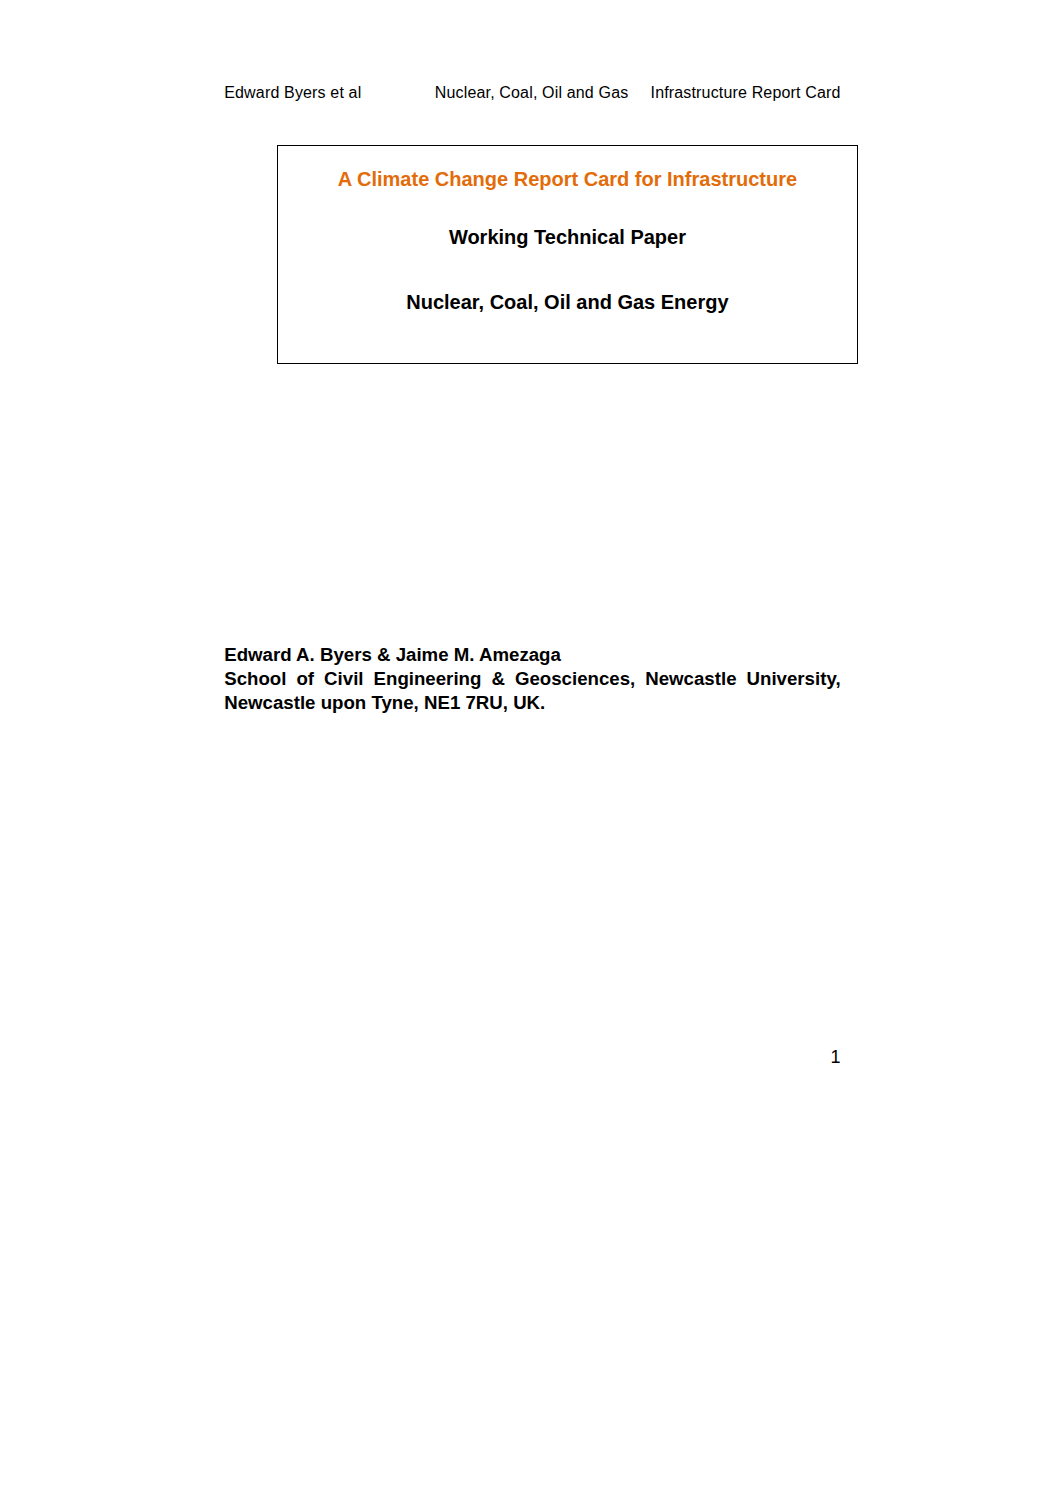Edward Byers et al Nuclear, Coal, Oil and Gas Infrastructure Report Card
A Climate Change Report Card for Infrastructure
Working Technical Paper
Nuclear, Coal, Oil and Gas Energy
Edward A. Byers & Jaime M. Amezaga
School of Civil Engineering & Geosciences, Newcastle University, Newcastle upon Tyne, NE1 7RU, UK.
1